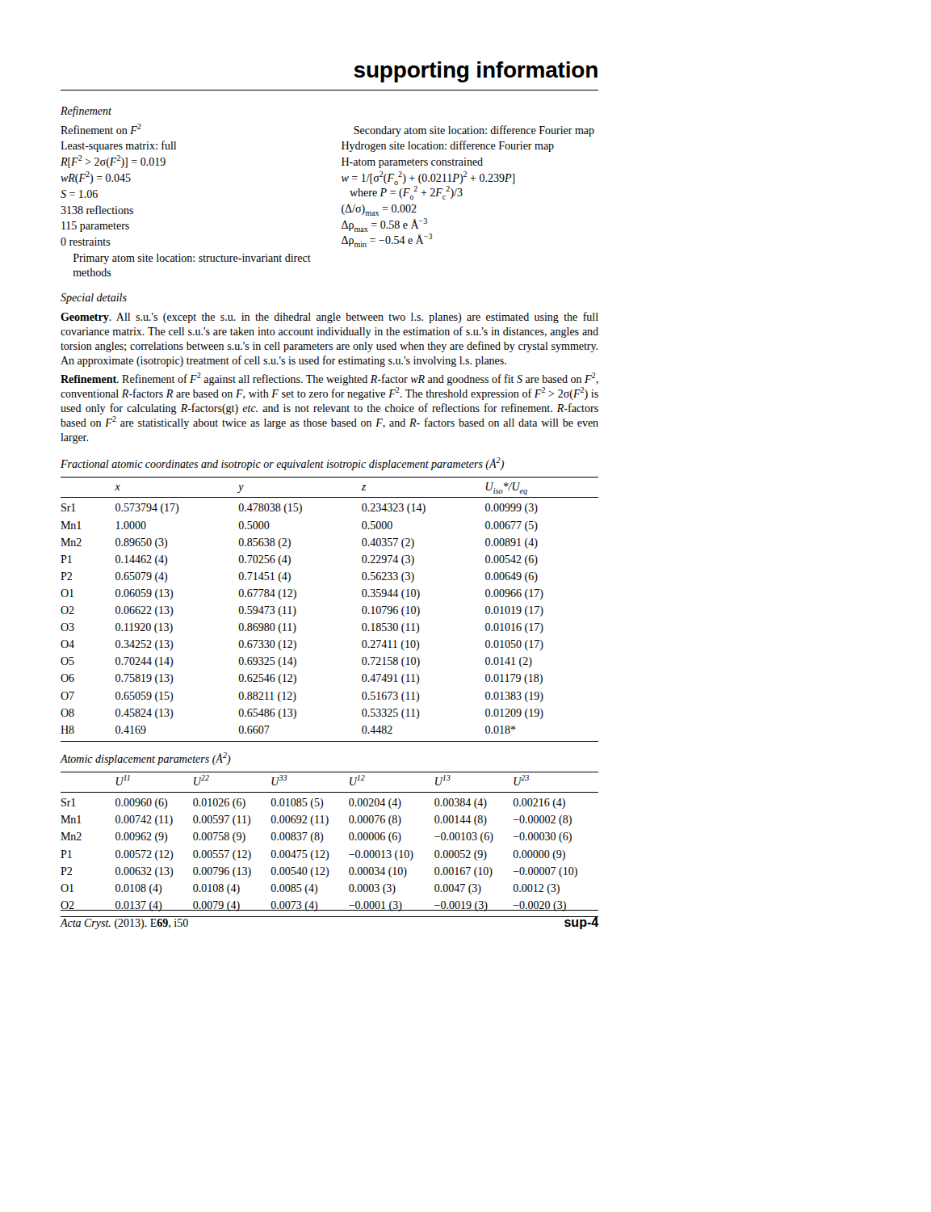supporting information
Refinement
Refinement on F2
Least-squares matrix: full
R[F2 > 2σ(F2)] = 0.019
wR(F2) = 0.045
S = 1.06
3138 reflections
115 parameters
0 restraints
Primary atom site location: structure-invariant direct methods
Secondary atom site location: difference Fourier map
Hydrogen site location: difference Fourier map
H-atom parameters constrained
w = 1/[σ2(Fo2) + (0.0211P)2 + 0.239P]
where P = (Fo2 + 2Fc2)/3
(Δ/σ)max = 0.002
Δρmax = 0.58 e Å−3
Δρmin = −0.54 e Å−3
Special details
Geometry. All s.u.'s (except the s.u. in the dihedral angle between two l.s. planes) are estimated using the full covariance matrix. The cell s.u.'s are taken into account individually in the estimation of s.u.'s in distances, angles and torsion angles; correlations between s.u.'s in cell parameters are only used when they are defined by crystal symmetry. An approximate (isotropic) treatment of cell s.u.'s is used for estimating s.u.'s involving l.s. planes.
Refinement. Refinement of F2 against all reflections. The weighted R-factor wR and goodness of fit S are based on F2, conventional R-factors R are based on F, with F set to zero for negative F2. The threshold expression of F2 > 2σ(F2) is used only for calculating R-factors(gt) etc. and is not relevant to the choice of reflections for refinement. R-factors based on F2 are statistically about twice as large as those based on F, and R- factors based on all data will be even larger.
Fractional atomic coordinates and isotropic or equivalent isotropic displacement parameters (Å 2 )
| | x | y | z | U iso */ U eq |
| --- | --- | --- | --- | --- |
| Sr1 | 0.573794 (17) | 0.478038 (15) | 0.234323 (14) | 0.00999 (3) |
| Mn1 | 1.0000 | 0.5000 | 0.5000 | 0.00677 (5) |
| Mn2 | 0.89650 (3) | 0.85638 (2) | 0.40357 (2) | 0.00891 (4) |
| P1 | 0.14462 (4) | 0.70256 (4) | 0.22974 (3) | 0.00542 (6) |
| P2 | 0.65079 (4) | 0.71451 (4) | 0.56233 (3) | 0.00649 (6) |
| O1 | 0.06059 (13) | 0.67784 (12) | 0.35944 (10) | 0.00966 (17) |
| O2 | 0.06622 (13) | 0.59473 (11) | 0.10796 (10) | 0.01019 (17) |
| O3 | 0.11920 (13) | 0.86980 (11) | 0.18530 (11) | 0.01016 (17) |
| O4 | 0.34252 (13) | 0.67330 (12) | 0.27411 (10) | 0.01050 (17) |
| O5 | 0.70244 (14) | 0.69325 (14) | 0.72158 (10) | 0.0141 (2) |
| O6 | 0.75819 (13) | 0.62546 (12) | 0.47491 (11) | 0.01179 (18) |
| O7 | 0.65059 (15) | 0.88211 (12) | 0.51673 (11) | 0.01383 (19) |
| O8 | 0.45824 (13) | 0.65486 (13) | 0.53325 (11) | 0.01209 (19) |
| H8 | 0.4169 | 0.6607 | 0.4482 | 0.018* |
Atomic displacement parameters (Å 2 )
| | U 11 | U 22 | U 33 | U 12 | U 13 | U 23 |
| --- | --- | --- | --- | --- | --- | --- |
| Sr1 | 0.00960 (6) | 0.01026 (6) | 0.01085 (5) | 0.00204 (4) | 0.00384 (4) | 0.00216 (4) |
| Mn1 | 0.00742 (11) | 0.00597 (11) | 0.00692 (11) | 0.00076 (8) | 0.00144 (8) | −0.00002 (8) |
| Mn2 | 0.00962 (9) | 0.00758 (9) | 0.00837 (8) | 0.00006 (6) | −0.00103 (6) | −0.00030 (6) |
| P1 | 0.00572 (12) | 0.00557 (12) | 0.00475 (12) | −0.00013 (10) | 0.00052 (9) | 0.00000 (9) |
| P2 | 0.00632 (13) | 0.00796 (13) | 0.00540 (12) | 0.00034 (10) | 0.00167 (10) | −0.00007 (10) |
| O1 | 0.0108 (4) | 0.0108 (4) | 0.0085 (4) | 0.0003 (3) | 0.0047 (3) | 0.0012 (3) |
| O2 | 0.0137 (4) | 0.0079 (4) | 0.0073 (4) | −0.0001 (3) | −0.0019 (3) | −0.0020 (3) |
Acta Cryst. (2013). E69, i50
sup-4